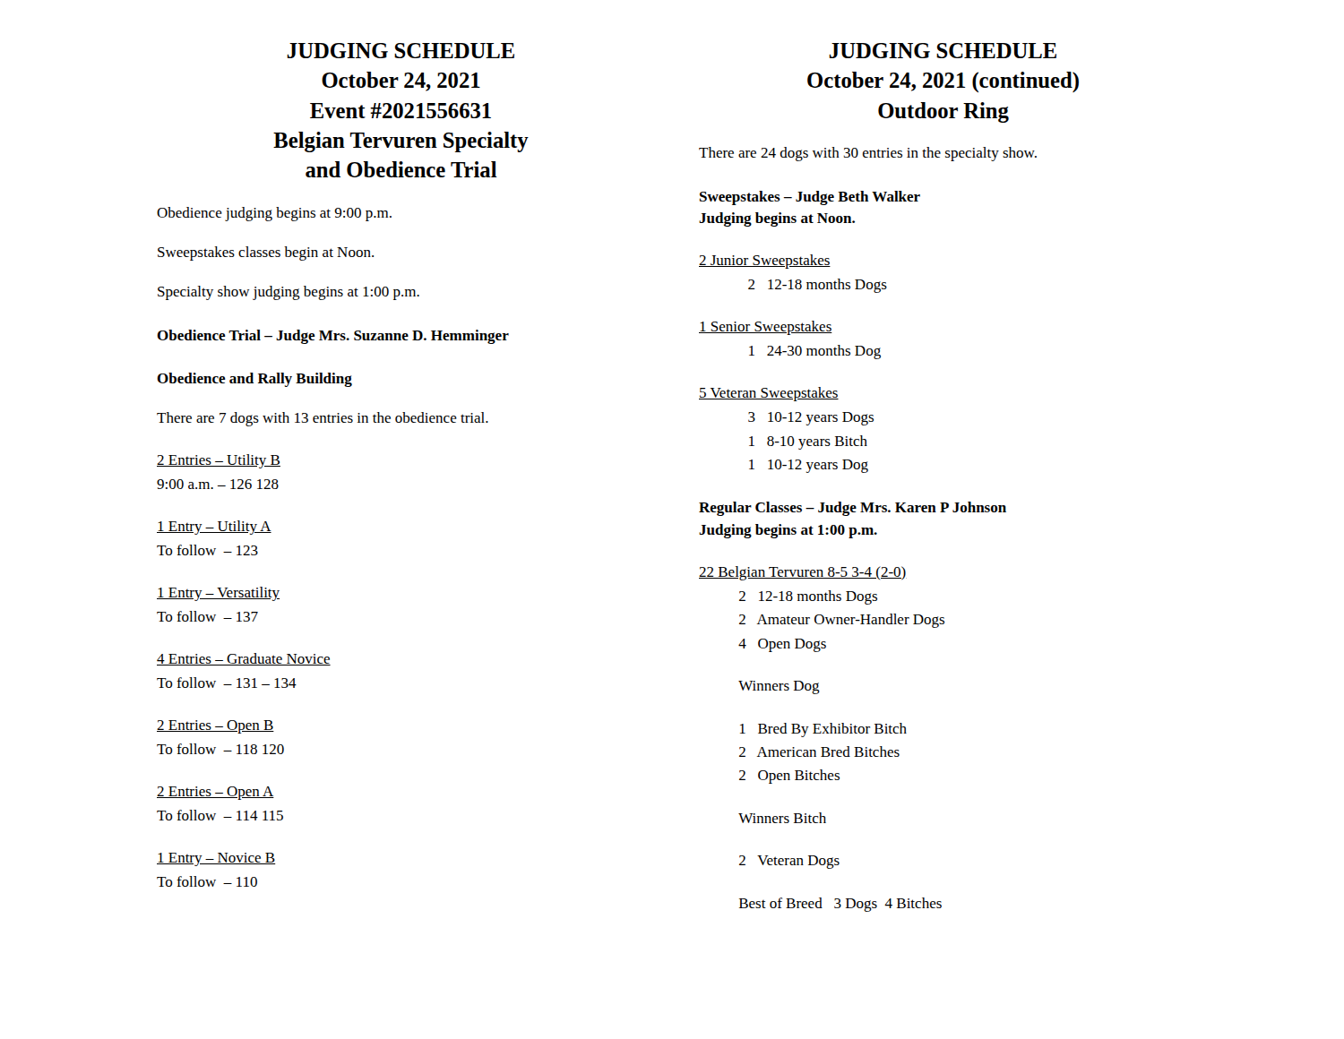JUDGING SCHEDULE October 24, 2021 Event #2021556631 Belgian Tervuren Specialty and Obedience Trial
Obedience judging begins at 9:00 p.m.
Sweepstakes classes begin at Noon.
Specialty show judging begins at 1:00 p.m.
Obedience Trial – Judge Mrs. Suzanne D. Hemminger
Obedience and Rally Building
There are 7 dogs with 13 entries in the obedience trial.
2 Entries – Utility B
9:00 a.m. – 126 128
1 Entry – Utility A
To follow – 123
1 Entry – Versatility
To follow – 137
4 Entries – Graduate Novice
To follow – 131 – 134
2 Entries – Open B
To follow – 118 120
2 Entries – Open A
To follow – 114 115
1 Entry – Novice B
To follow – 110
JUDGING SCHEDULE October 24, 2021 (continued) Outdoor Ring
There are 24 dogs with 30 entries in the specialty show.
Sweepstakes – Judge Beth Walker
Judging begins at Noon.
2 Junior Sweepstakes
2 12-18 months Dogs
1 Senior Sweepstakes
1 24-30 months Dog
5 Veteran Sweepstakes
3 10-12 years Dogs
1 8-10 years Bitch
1 10-12 years Dog
Regular Classes – Judge Mrs. Karen P Johnson
Judging begins at 1:00 p.m.
22 Belgian Tervuren 8-5 3-4 (2-0)
2 12-18 months Dogs
2 Amateur Owner-Handler Dogs
4 Open Dogs
Winners Dog
1 Bred By Exhibitor Bitch
2 American Bred Bitches
2 Open Bitches
Winners Bitch
2 Veteran Dogs
Best of Breed 3 Dogs 4 Bitches